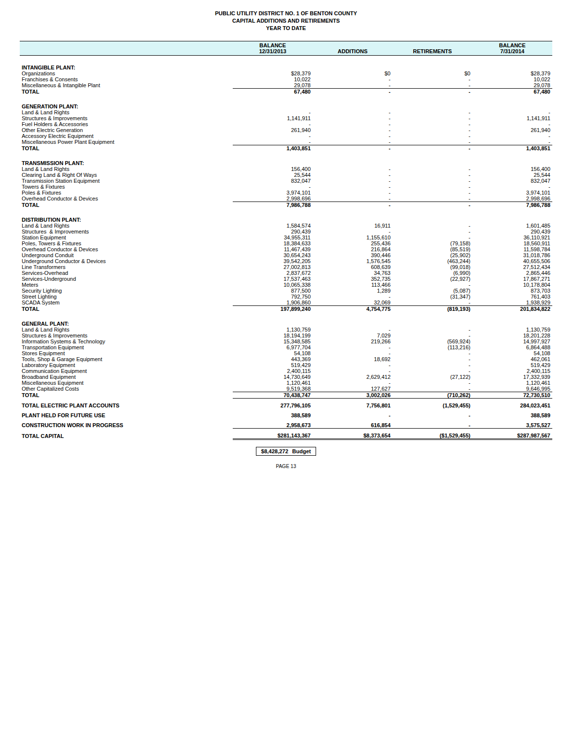PUBLIC UTILITY DISTRICT NO. 1 OF BENTON COUNTY
CAPITAL ADDITIONS AND RETIREMENTS
YEAR TO DATE
| | BALANCE | | | BALANCE |
| | 12/31/2013 | ADDITIONS | RETIREMENTS | 7/31/2014 |
| INTANGIBLE PLANT: | | | | |
| Organizations | $28,379 | $0 | $0 | $28,379 |
| Franchises & Consents | 10,022 | - | - | 10,022 |
| Miscellaneous & Intangible Plant | 29,078 | - | - | 29,078 |
| TOTAL | 67,480 | - | - | 67,480 |
| GENERATION PLANT: | | | | |
| Land & Land Rights | - | - | - | - |
| Structures & Improvements | 1,141,911 | - | - | 1,141,911 |
| Fuel Holders & Accessories | - | - | - | - |
| Other Electric Generation | 261,940 | - | - | 261,940 |
| Accessory Electric Equipment | - | - | - | - |
| Miscellaneous Power Plant Equipment | - | - | - | - |
| TOTAL | 1,403,851 | - | - | 1,403,851 |
| TRANSMISSION PLANT: | | | | |
| Land & Land Rights | 156,400 | - | - | 156,400 |
| Clearing Land & Right Of Ways | 25,544 | - | - | 25,544 |
| Transmission Station Equipment | 832,047 | - | - | 832,047 |
| Towers & Fixtures | - | - | - | - |
| Poles & Fixtures | 3,974,101 | - | - | 3,974,101 |
| Overhead Conductor & Devices | 2,998,696 | - | - | 2,998,696 |
| TOTAL | 7,986,788 | - | - | 7,986,788 |
| DISTRIBUTION PLANT: | | | | |
| Land & Land Rights | 1,584,574 | 16,911 | - | 1,601,485 |
| Structures & Improvements | 290,439 | - | - | 290,439 |
| Station Equipment | 34,955,311 | 1,155,610 | - | 36,110,921 |
| Poles, Towers & Fixtures | 18,384,633 | 255,436 | (79,158) | 18,560,911 |
| Overhead Conductor & Devices | 11,467,439 | 216,864 | (85,519) | 11,598,784 |
| Underground Conduit | 30,654,243 | 390,446 | (25,902) | 31,018,786 |
| Underground Conductor & Devices | 39,542,205 | 1,576,545 | (463,244) | 40,655,506 |
| Line Transformers | 27,002,813 | 608,639 | (99,018) | 27,512,434 |
| Services-Overhead | 2,837,672 | 34,763 | (6,990) | 2,865,446 |
| Services-Underground | 17,537,463 | 352,735 | (22,927) | 17,867,271 |
| Meters | 10,065,338 | 113,466 | - | 10,178,804 |
| Security Lighting | 877,500 | 1,289 | (5,087) | 873,703 |
| Street Lighting | 792,750 | - | (31,347) | 761,403 |
| SCADA System | 1,906,860 | 32,069 | - | 1,938,929 |
| TOTAL | 197,899,240 | 4,754,775 | (819,193) | 201,834,822 |
| GENERAL PLANT: | | | | |
| Land & Land Rights | 1,130,759 | - | - | 1,130,759 |
| Structures & Improvements | 18,194,199 | 7,029 | - | 18,201,228 |
| Information Systems & Technology | 15,348,585 | 219,266 | (569,924) | 14,997,927 |
| Transportation Equipment | 6,977,704 | - | (113,216) | 6,864,488 |
| Stores Equipment | 54,108 | - | - | 54,108 |
| Tools, Shop & Garage Equipment | 443,369 | 18,692 | - | 462,061 |
| Laboratory Equipment | 519,429 | - | - | 519,429 |
| Communication Equipment | 2,400,115 | - | - | 2,400,115 |
| Broadband Equipment | 14,730,649 | 2,629,412 | (27,122) | 17,332,939 |
| Miscellaneous Equipment | 1,120,461 | - | - | 1,120,461 |
| Other Capitalized Costs | 9,519,368 | 127,627 | - | 9,646,995 |
| TOTAL | 70,438,747 | 3,002,026 | (710,262) | 72,730,510 |
| TOTAL ELECTRIC PLANT ACCOUNTS | 277,796,105 | 7,756,801 | (1,529,455) | 284,023,451 |
| PLANT HELD FOR FUTURE USE | 388,589 | - | - | 388,589 |
| CONSTRUCTION WORK IN PROGRESS | 2,958,673 | 616,854 | - | 3,575,527 |
| TOTAL CAPITAL | $281,143,367 | $8,373,654 | ($1,529,455) | $287,987,567 |
$8,428,272Budget
PAGE 13